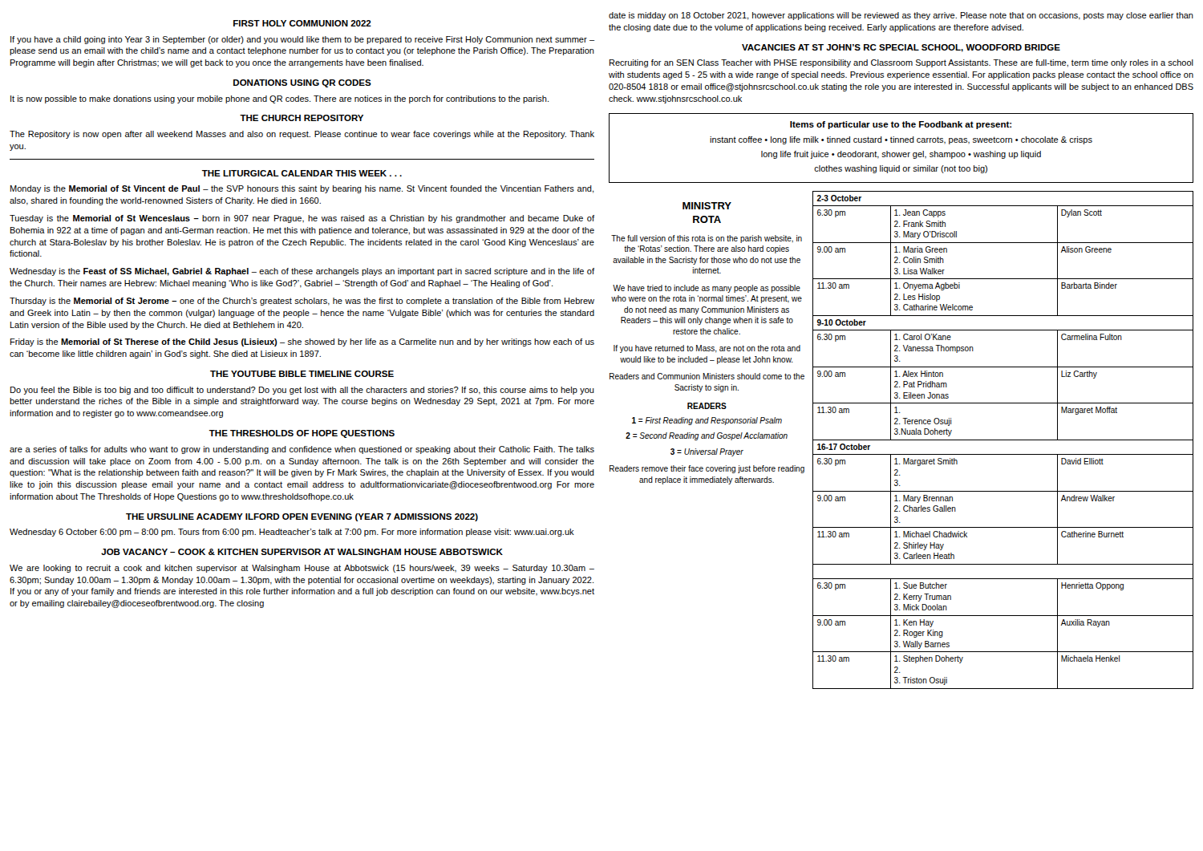First Holy Communion 2022
If you have a child going into Year 3 in September (or older) and you would like them to be prepared to receive First Holy Communion next summer – please send us an email with the child’s name and a contact telephone number for us to contact you (or telephone the Parish Office). The Preparation Programme will begin after Christmas; we will get back to you once the arrangements have been finalised.
Donations using QR Codes
It is now possible to make donations using your mobile phone and QR codes. There are notices in the porch for contributions to the parish.
The Church Repository
The Repository is now open after all weekend Masses and also on request. Please continue to wear face coverings while at the Repository. Thank you.
The Liturgical Calendar this week . . .
Monday is the Memorial of St Vincent de Paul – the SVP honours this saint by bearing his name. St Vincent founded the Vincentian Fathers and, also, shared in founding the world-renowned Sisters of Charity. He died in 1660.
Tuesday is the Memorial of St Wenceslaus – born in 907 near Prague, he was raised as a Christian by his grandmother and became Duke of Bohemia in 922 at a time of pagan and anti-German reaction. He met this with patience and tolerance, but was assassinated in 929 at the door of the church at Stara-Boleslav by his brother Boleslav. He is patron of the Czech Republic. The incidents related in the carol ‘Good King Wenceslaus’ are fictional.
Wednesday is the Feast of SS Michael, Gabriel & Raphael – each of these archangels plays an important part in sacred scripture and in the life of the Church. Their names are Hebrew: Michael meaning ‘Who is like God?’, Gabriel – ‘Strength of God’ and Raphael – ‘The Healing of God’.
Thursday is the Memorial of St Jerome – one of the Church’s greatest scholars, he was the first to complete a translation of the Bible from Hebrew and Greek into Latin – by then the common (vulgar) language of the people – hence the name ‘Vulgate Bible’ (which was for centuries the standard Latin version of the Bible used by the Church. He died at Bethlehem in 420.
Friday is the Memorial of St Therese of the Child Jesus (Lisieux) – she showed by her life as a Carmelite nun and by her writings how each of us can ‘become like little children again’ in God’s sight. She died at Lisieux in 1897.
The YouTube Bible Timeline Course
Do you feel the Bible is too big and too difficult to understand? Do you get lost with all the characters and stories? If so, this course aims to help you better understand the riches of the Bible in a simple and straightforward way. The course begins on Wednesday 29 Sept, 2021 at 7pm. For more information and to register go to www.comeandsee.org
The Thresholds of Hope Questions
are a series of talks for adults who want to grow in understanding and confidence when questioned or speaking about their Catholic Faith. The talks and discussion will take place on Zoom from 4.00 - 5.00 p.m. on a Sunday afternoon. The talk is on the 26th September and will consider the question: "What is the relationship between faith and reason?" It will be given by Fr Mark Swires, the chaplain at the University of Essex. If you would like to join this discussion please email your name and a contact email address to adultformationvicariate@dioceseofbrentwood.org For more information about The Thresholds of Hope Questions go to www.thresholdsofhope.co.uk
The Ursuline Academy Ilford Open Evening (Year 7 Admissions 2022)
Wednesday 6 October 6:00 pm – 8:00 pm. Tours from 6:00 pm. Headteacher’s talk at 7:00 pm. For more information please visit: www.uai.org.uk
Job Vacancy – Cook & Kitchen Supervisor at Walsingham House Abbotswick
We are looking to recruit a cook and kitchen supervisor at Walsingham House at Abbotswick (15 hours/week, 39 weeks – Saturday 10.30am – 6.30pm; Sunday 10.00am – 1.30pm & Monday 10.00am – 1.30pm, with the potential for occasional overtime on weekdays), starting in January 2022. If you or any of your family and friends are interested in this role further information and a full job description can found on our website, www.bcys.net or by emailing clairebailey@dioceseofbrentwood.org. The closing
date is midday on 18 October 2021, however applications will be reviewed as they arrive. Please note that on occasions, posts may close earlier than the closing date due to the volume of applications being received. Early applications are therefore advised.
Vacancies at St John’s RC Special School, Woodford Bridge
Recruiting for an SEN Class Teacher with PHSE responsibility and Classroom Support Assistants. These are full-time, term time only roles in a school with students aged 5 - 25 with a wide range of special needs. Previous experience essential. For application packs please contact the school office on 020-8504 1818 or email office@stjohnsrcschool.co.uk stating the role you are interested in. Successful applicants will be subject to an enhanced DBS check. www.stjohnsrcschool.co.uk
Items of particular use to the Foodbank at present:
instant coffee • long life milk • tinned custard • tinned carrots, peas, sweetcorn • chocolate & crisps
long life fruit juice • deodorant, shower gel, shampoo • washing up liquid
clothes washing liquid or similar (not too big)
Ministry
Rota
The full version of this rota is on the parish website, in the ‘Rotas’ section. There are also hard copies available in the Sacristy for those who do not use the internet.
We have tried to include as many people as possible who were on the rota in ‘normal times’. At present, we do not need as many Communion Ministers as Readers – this will only change when it is safe to restore the chalice.
If you have returned to Mass, are not on the rota and would like to be included – please let John know.
Readers and Communion Ministers should come to the Sacristy to sign in.
READERS
1 = First Reading and Responsorial Psalm
2 = Second Reading and Gospel Acclamation
3 = Universal Prayer
Readers remove their face covering just before reading and replace it immediately afterwards.
| 2-3 October |
| 6.30 pm | 1. Jean Capps 2. Frank Smith 3. Mary O’Driscoll | Dylan Scott |
| 9.00 am | 1. Maria Green 2. Colin Smith 3. Lisa Walker | Alison Greene |
| 11.30 am | 1. Onyema Agbebi 2. Les Hislop 3. Catharine Welcome | Barbarta Binder |
| 9-10 October |
| 6.30 pm | 1. Carol O’Kane 2. Vanessa Thompson 3. | Carmelina Fulton |
| 9.00 am | 1. Alex Hinton 2. Pat Pridham 3. Eileen Jonas | Liz Carthy |
| 11.30 am | 1. 2. Terence Osuji 3.Nuala Doherty | Margaret Moffat |
| 16-17 October |
| 6.30 pm | 1. Margaret Smith 2. 3. | David Elliott |
| 9.00 am | 1. Mary Brennan 2. Charles Gallen 3. | Andrew Walker |
| 11.30 am | 1. Michael Chadwick 2. Shirley Hay 3. Carleen Heath | Catherine Burnett |
| 6.30 pm | 1. Sue Butcher 2. Kerry Truman 3. Mick Doolan | Henrietta Oppong |
| 9.00 am | 1. Ken Hay 2. Roger King 3. Wally Barnes | Auxilia Rayan |
| 11.30 am | 1. Stephen Doherty 2. 3. Triston Osuji | Michaela Henkel |